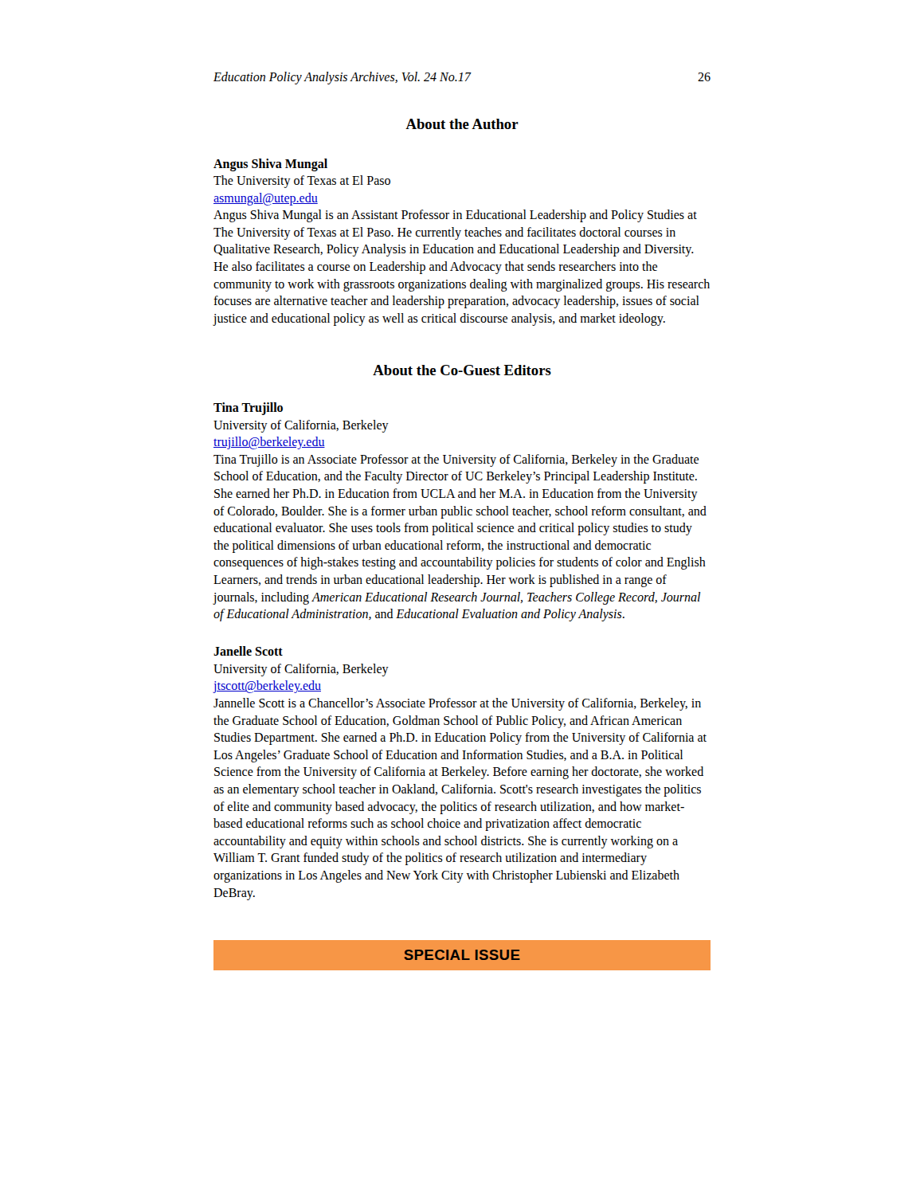Education Policy Analysis Archives, Vol. 24 No.17 26
About the Author
Angus Shiva Mungal
The University of Texas at El Paso
asmungal@utep.edu
Angus Shiva Mungal is an Assistant Professor in Educational Leadership and Policy Studies at The University of Texas at El Paso. He currently teaches and facilitates doctoral courses in Qualitative Research, Policy Analysis in Education and Educational Leadership and Diversity. He also facilitates a course on Leadership and Advocacy that sends researchers into the community to work with grassroots organizations dealing with marginalized groups. His research focuses are alternative teacher and leadership preparation, advocacy leadership, issues of social justice and educational policy as well as critical discourse analysis, and market ideology.
About the Co-Guest Editors
Tina Trujillo
University of California, Berkeley
trujillo@berkeley.edu
Tina Trujillo is an Associate Professor at the University of California, Berkeley in the Graduate School of Education, and the Faculty Director of UC Berkeley’s Principal Leadership Institute. She earned her Ph.D. in Education from UCLA and her M.A. in Education from the University of Colorado, Boulder. She is a former urban public school teacher, school reform consultant, and educational evaluator. She uses tools from political science and critical policy studies to study the political dimensions of urban educational reform, the instructional and democratic consequences of high-stakes testing and accountability policies for students of color and English Learners, and trends in urban educational leadership. Her work is published in a range of journals, including American Educational Research Journal, Teachers College Record, Journal of Educational Administration, and Educational Evaluation and Policy Analysis.
Janelle Scott
University of California, Berkeley
jtscott@berkeley.edu
Jannelle Scott is a Chancellor’s Associate Professor at the University of California, Berkeley, in the Graduate School of Education, Goldman School of Public Policy, and African American Studies Department. She earned a Ph.D. in Education Policy from the University of California at Los Angeles’ Graduate School of Education and Information Studies, and a B.A. in Political Science from the University of California at Berkeley. Before earning her doctorate, she worked as an elementary school teacher in Oakland, California. Scott's research investigates the politics of elite and community based advocacy, the politics of research utilization, and how market-based educational reforms such as school choice and privatization affect democratic accountability and equity within schools and school districts. She is currently working on a William T. Grant funded study of the politics of research utilization and intermediary organizations in Los Angeles and New York City with Christopher Lubienski and Elizabeth DeBray.
SPECIAL ISSUE